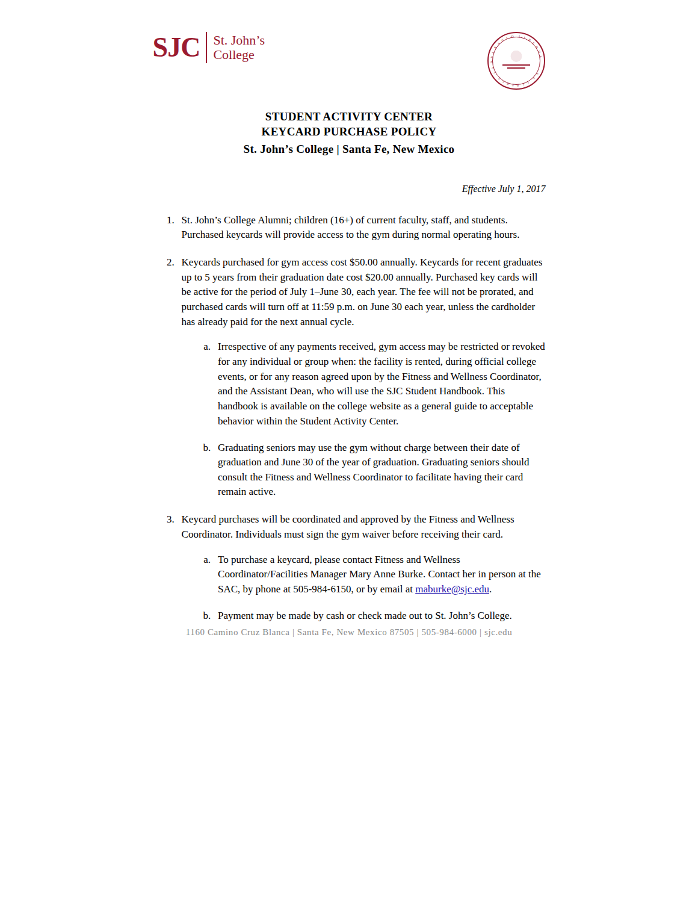SJC
St. John’s
College
F A C I O L I B E R O S E X L I B E R I S L I B R I S
Student Activity Center
Keycard Purchase Policy
St. John’s College | Santa Fe, New Mexico
Effective July 1, 2017
St. John’s College Alumni; children (16+) of current faculty, staff, and students. Purchased keycards will provide access to the gym during normal operating hours.
Keycards purchased for gym access cost $50.00 annually. Keycards for recent graduates up to 5 years from their graduation date cost $20.00 annually. Purchased key cards will be active for the period of July 1–June 30, each year. The fee will not be prorated, and purchased cards will turn off at 11:59 p.m. on June 30 each year, unless the cardholder has already paid for the next annual cycle.
Irrespective of any payments received, gym access may be restricted or revoked for any individual or group when: the facility is rented, during official college events, or for any reason agreed upon by the Fitness and Wellness Coordinator, and the Assistant Dean, who will use the SJC Student Handbook. This handbook is available on the college website as a general guide to acceptable behavior within the Student Activity Center.
Graduating seniors may use the gym without charge between their date of graduation and June 30 of the year of graduation. Graduating seniors should consult the Fitness and Wellness Coordinator to facilitate having their card remain active.
Keycard purchases will be coordinated and approved by the Fitness and Wellness Coordinator. Individuals must sign the gym waiver before receiving their card.
To purchase a keycard, please contact Fitness and Wellness Coordinator/Facilities Manager Mary Anne Burke. Contact her in person at the SAC, by phone at 505-984-6150, or by email at maburke@sjc.edu.
Payment may be made by cash or check made out to St. John’s College.
1160 Camino Cruz Blanca | Santa Fe, New Mexico 87505 | 505-984-6000 | sjc.edu